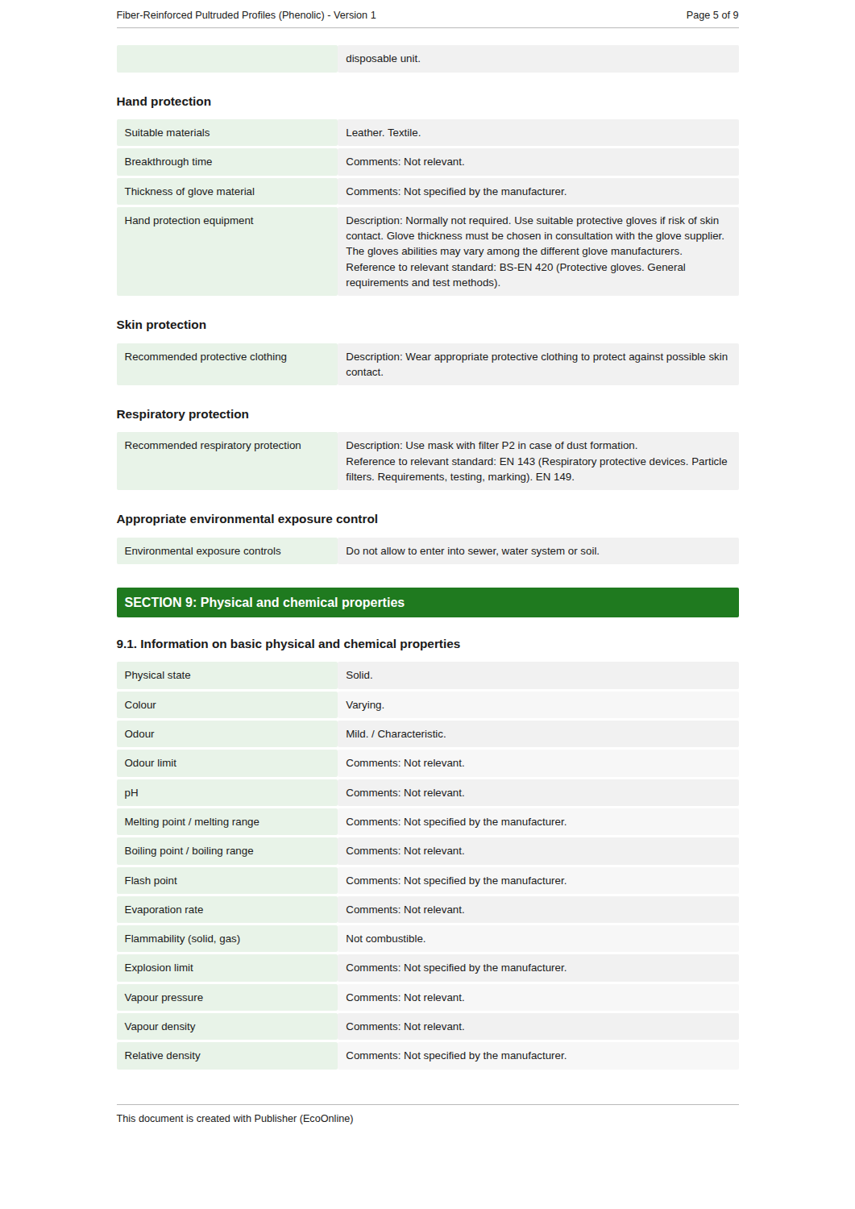Fiber-Reinforced Pultruded Profiles (Phenolic) - Version 1
Page 5 of 9
| | disposable unit. |
Hand protection
| Suitable materials | Leather. Textile. |
| Breakthrough time | Comments: Not relevant. |
| Thickness of glove material | Comments: Not specified by the manufacturer. |
| Hand protection equipment | Description: Normally not required. Use suitable protective gloves if risk of skin contact. Glove thickness must be chosen in consultation with the glove supplier. The gloves abilities may vary among the different glove manufacturers. Reference to relevant standard: BS-EN 420 (Protective gloves. General requirements and test methods). |
Skin protection
| Recommended protective clothing | Description: Wear appropriate protective clothing to protect against possible skin contact. |
Respiratory protection
| Recommended respiratory protection | Description: Use mask with filter P2 in case of dust formation. Reference to relevant standard: EN 143 (Respiratory protective devices. Particle filters. Requirements, testing, marking). EN 149. |
Appropriate environmental exposure control
| Environmental exposure controls | Do not allow to enter into sewer, water system or soil. |
SECTION 9: Physical and chemical properties
9.1. Information on basic physical and chemical properties
| Physical state | Solid. |
| Colour | Varying. |
| Odour | Mild. / Characteristic. |
| Odour limit | Comments: Not relevant. |
| pH | Comments: Not relevant. |
| Melting point / melting range | Comments: Not specified by the manufacturer. |
| Boiling point / boiling range | Comments: Not relevant. |
| Flash point | Comments: Not specified by the manufacturer. |
| Evaporation rate | Comments: Not relevant. |
| Flammability (solid, gas) | Not combustible. |
| Explosion limit | Comments: Not specified by the manufacturer. |
| Vapour pressure | Comments: Not relevant. |
| Vapour density | Comments: Not relevant. |
| Relative density | Comments: Not specified by the manufacturer. |
This document is created with Publisher (EcoOnline)